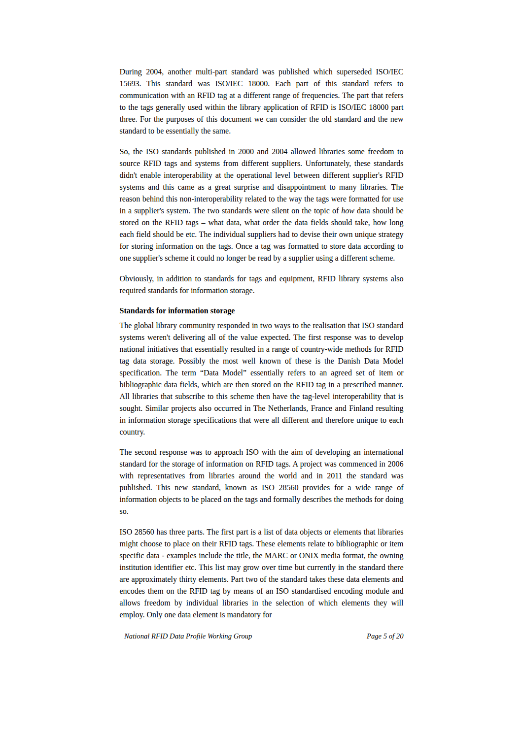During 2004, another multi-part standard was published which superseded ISO/IEC 15693. This standard was ISO/IEC 18000. Each part of this standard refers to communication with an RFID tag at a different range of frequencies. The part that refers to the tags generally used within the library application of RFID is ISO/IEC 18000 part three. For the purposes of this document we can consider the old standard and the new standard to be essentially the same.
So, the ISO standards published in 2000 and 2004 allowed libraries some freedom to source RFID tags and systems from different suppliers. Unfortunately, these standards didn't enable interoperability at the operational level between different supplier's RFID systems and this came as a great surprise and disappointment to many libraries. The reason behind this non-interoperability related to the way the tags were formatted for use in a supplier's system. The two standards were silent on the topic of how data should be stored on the RFID tags – what data, what order the data fields should take, how long each field should be etc. The individual suppliers had to devise their own unique strategy for storing information on the tags. Once a tag was formatted to store data according to one supplier's scheme it could no longer be read by a supplier using a different scheme.
Obviously, in addition to standards for tags and equipment, RFID library systems also required standards for information storage.
Standards for information storage
The global library community responded in two ways to the realisation that ISO standard systems weren't delivering all of the value expected. The first response was to develop national initiatives that essentially resulted in a range of country-wide methods for RFID tag data storage. Possibly the most well known of these is the Danish Data Model specification. The term “Data Model” essentially refers to an agreed set of item or bibliographic data fields, which are then stored on the RFID tag in a prescribed manner. All libraries that subscribe to this scheme then have the tag-level interoperability that is sought. Similar projects also occurred in The Netherlands, France and Finland resulting in information storage specifications that were all different and therefore unique to each country.
The second response was to approach ISO with the aim of developing an international standard for the storage of information on RFID tags. A project was commenced in 2006 with representatives from libraries around the world and in 2011 the standard was published. This new standard, known as ISO 28560 provides for a wide range of information objects to be placed on the tags and formally describes the methods for doing so.
ISO 28560 has three parts. The first part is a list of data objects or elements that libraries might choose to place on their RFID tags. These elements relate to bibliographic or item specific data - examples include the title, the MARC or ONIX media format, the owning institution identifier etc. This list may grow over time but currently in the standard there are approximately thirty elements. Part two of the standard takes these data elements and encodes them on the RFID tag by means of an ISO standardised encoding module and allows freedom by individual libraries in the selection of which elements they will employ. Only one data element is mandatory for
National RFID Data Profile Working Group Page 5 of 20